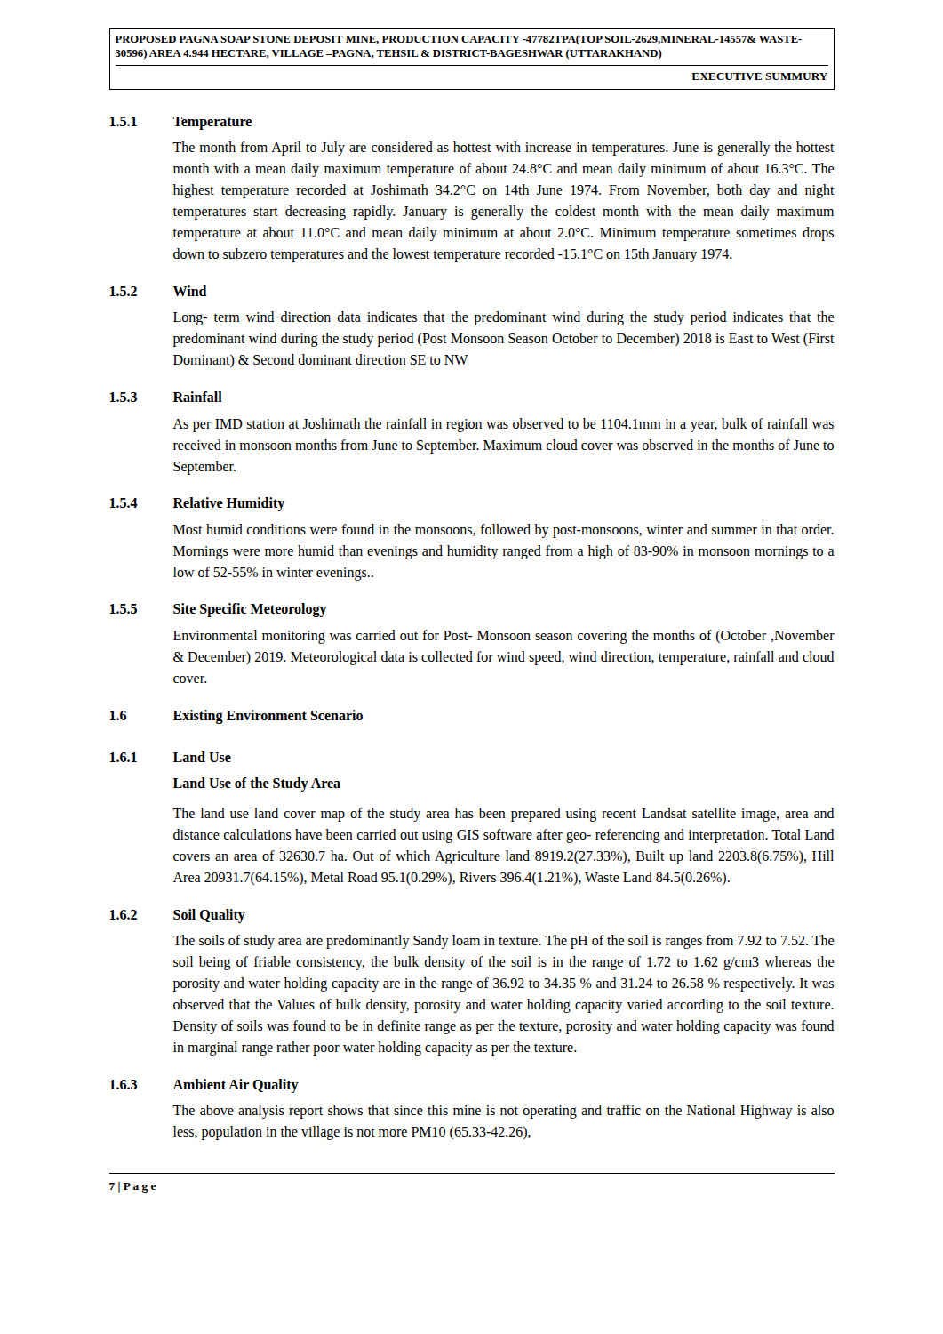Proposed Pagna Soap Stone Deposit Mine, Production Capacity -47782TPA(Top Soil-2629,Mineral-14557& Waste-30596) Area 4.944 Hectare, Village –Pagna, Tehsil & District-Bageshwar (Uttarakhand)
EXECUTIVE SUMMURY
1.5.1
Temperature
The month from April to July are considered as hottest with increase in temperatures. June is generally the hottest month with a mean daily maximum temperature of about 24.8°C and mean daily minimum of about 16.3°C. The highest temperature recorded at Joshimath 34.2°C on 14th June 1974. From November, both day and night temperatures start decreasing rapidly. January is generally the coldest month with the mean daily maximum temperature at about 11.0°C and mean daily minimum at about 2.0°C. Minimum temperature sometimes drops down to subzero temperatures and the lowest temperature recorded -15.1°C on 15th January 1974.
1.5.2
Wind
Long- term wind direction data indicates that the predominant wind during the study period indicates that the predominant wind during the study period (Post Monsoon Season October to December) 2018 is East to West (First Dominant) & Second dominant direction SE to NW
1.5.3
Rainfall
As per IMD station at Joshimath the rainfall in region was observed to be 1104.1mm in a year, bulk of rainfall was received in monsoon months from June to September. Maximum cloud cover was observed in the months of June to September.
1.5.4
Relative Humidity
Most humid conditions were found in the monsoons, followed by post-monsoons, winter and summer in that order. Mornings were more humid than evenings and humidity ranged from a high of 83-90% in monsoon mornings to a low of 52-55% in winter evenings..
1.5.5
Site Specific Meteorology
Environmental monitoring was carried out for Post- Monsoon season covering the months of (October ,November & December) 2019. Meteorological data is collected for wind speed, wind direction, temperature, rainfall and cloud cover.
1.6
Existing Environment Scenario
1.6.1
Land Use
Land Use of the Study Area
The land use land cover map of the study area has been prepared using recent Landsat satellite image, area and distance calculations have been carried out using GIS software after geo- referencing and interpretation. Total Land covers an area of 32630.7 ha. Out of which Agriculture land 8919.2(27.33%), Built up land 2203.8(6.75%), Hill Area 20931.7(64.15%), Metal Road 95.1(0.29%), Rivers 396.4(1.21%), Waste Land 84.5(0.26%).
1.6.2
Soil Quality
The soils of study area are predominantly Sandy loam in texture. The pH of the soil is ranges from 7.92 to 7.52. The soil being of friable consistency, the bulk density of the soil is in the range of 1.72 to 1.62 g/cm3 whereas the porosity and water holding capacity are in the range of 36.92 to 34.35 % and 31.24 to 26.58 % respectively. It was observed that the Values of bulk density, porosity and water holding capacity varied according to the soil texture. Density of soils was found to be in definite range as per the texture, porosity and water holding capacity was found in marginal range rather poor water holding capacity as per the texture.
1.6.3
Ambient Air Quality
The above analysis report shows that since this mine is not operating and traffic on the National Highway is also less, population in the village is not more PM10 (65.33-42.26),
7 | P a g e